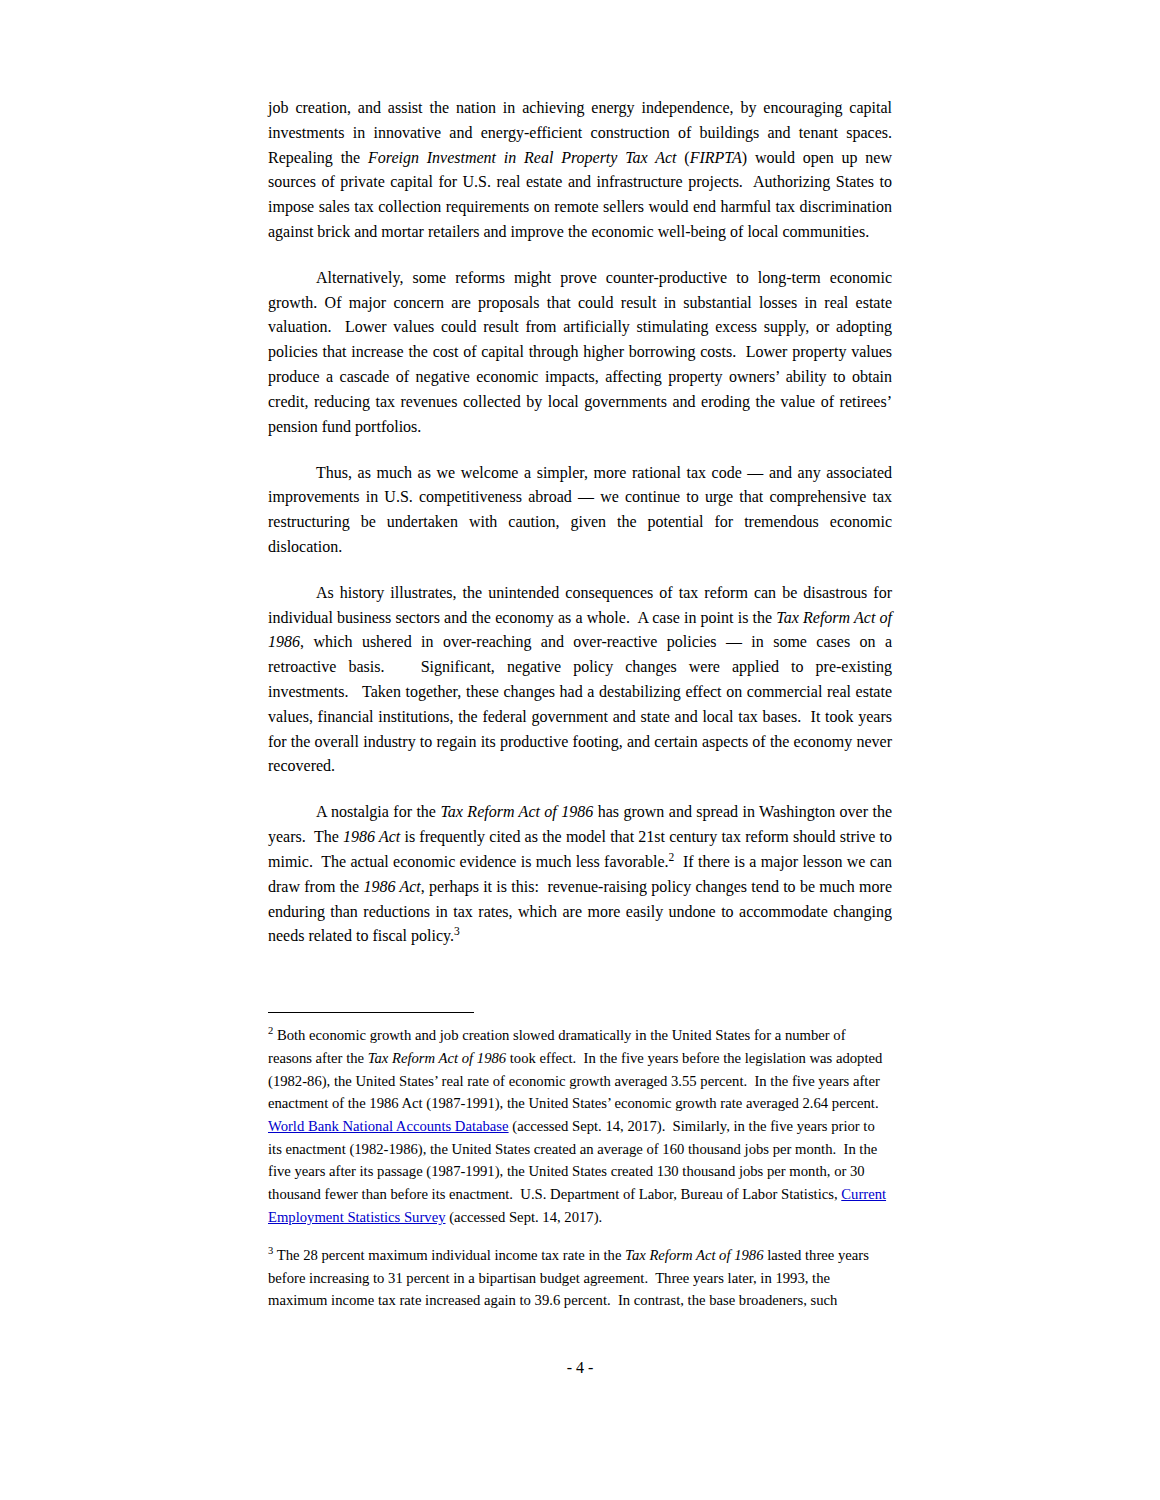job creation, and assist the nation in achieving energy independence, by encouraging capital investments in innovative and energy-efficient construction of buildings and tenant spaces. Repealing the Foreign Investment in Real Property Tax Act (FIRPTA) would open up new sources of private capital for U.S. real estate and infrastructure projects. Authorizing States to impose sales tax collection requirements on remote sellers would end harmful tax discrimination against brick and mortar retailers and improve the economic well-being of local communities.
Alternatively, some reforms might prove counter-productive to long-term economic growth. Of major concern are proposals that could result in substantial losses in real estate valuation. Lower values could result from artificially stimulating excess supply, or adopting policies that increase the cost of capital through higher borrowing costs. Lower property values produce a cascade of negative economic impacts, affecting property owners’ ability to obtain credit, reducing tax revenues collected by local governments and eroding the value of retirees’ pension fund portfolios.
Thus, as much as we welcome a simpler, more rational tax code — and any associated improvements in U.S. competitiveness abroad — we continue to urge that comprehensive tax restructuring be undertaken with caution, given the potential for tremendous economic dislocation.
As history illustrates, the unintended consequences of tax reform can be disastrous for individual business sectors and the economy as a whole. A case in point is the Tax Reform Act of 1986, which ushered in over-reaching and over-reactive policies — in some cases on a retroactive basis. Significant, negative policy changes were applied to pre-existing investments. Taken together, these changes had a destabilizing effect on commercial real estate values, financial institutions, the federal government and state and local tax bases. It took years for the overall industry to regain its productive footing, and certain aspects of the economy never recovered.
A nostalgia for the Tax Reform Act of 1986 has grown and spread in Washington over the years. The 1986 Act is frequently cited as the model that 21st century tax reform should strive to mimic. The actual economic evidence is much less favorable.2 If there is a major lesson we can draw from the 1986 Act, perhaps it is this: revenue-raising policy changes tend to be much more enduring than reductions in tax rates, which are more easily undone to accommodate changing needs related to fiscal policy.3
2 Both economic growth and job creation slowed dramatically in the United States for a number of reasons after the Tax Reform Act of 1986 took effect. In the five years before the legislation was adopted (1982-86), the United States’ real rate of economic growth averaged 3.55 percent. In the five years after enactment of the 1986 Act (1987-1991), the United States’ economic growth rate averaged 2.64 percent. World Bank National Accounts Database (accessed Sept. 14, 2017). Similarly, in the five years prior to its enactment (1982-1986), the United States created an average of 160 thousand jobs per month. In the five years after its passage (1987-1991), the United States created 130 thousand jobs per month, or 30 thousand fewer than before its enactment. U.S. Department of Labor, Bureau of Labor Statistics, Current Employment Statistics Survey (accessed Sept. 14, 2017).
3 The 28 percent maximum individual income tax rate in the Tax Reform Act of 1986 lasted three years before increasing to 31 percent in a bipartisan budget agreement. Three years later, in 1993, the maximum income tax rate increased again to 39.6 percent. In contrast, the base broadeners, such
- 4 -